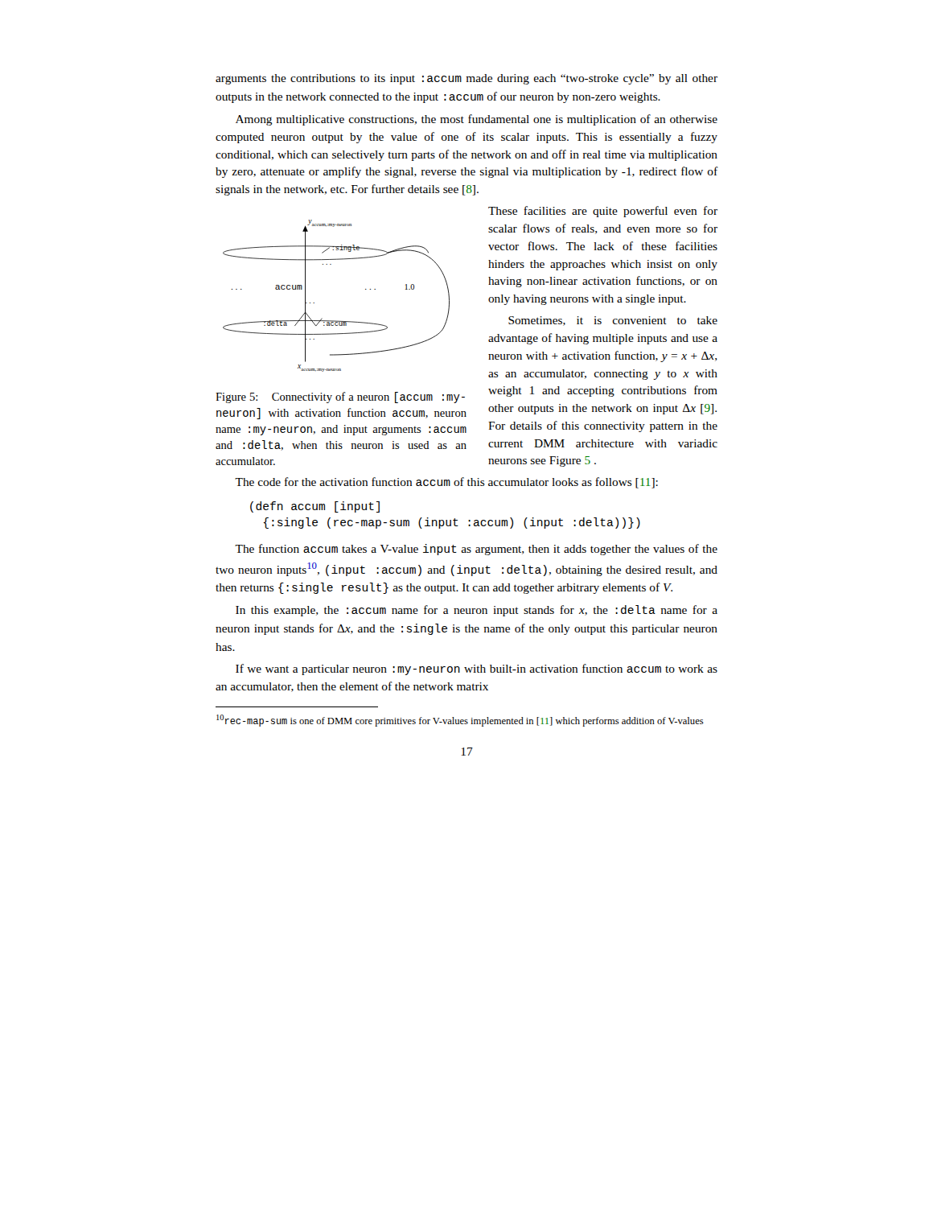arguments the contributions to its input :accum made during each “two-stroke cycle” by all other outputs in the network connected to the input :accum of our neuron by non-zero weights.
Among multiplicative constructions, the most fundamental one is multiplication of an otherwise computed neuron output by the value of one of its scalar inputs. This is essentially a fuzzy conditional, which can selectively turn parts of the network on and off in real time via multiplication by zero, attenuate or amplify the signal, reverse the signal via multiplication by -1, redirect flow of signals in the network, etc. For further details see [8].
yaccum,:my-neuron xaccum,:my-neuron :single . . . accum . . . . . . 1.0 . . . :delta :accum . . .
Figure 5: Connectivity of a neuron [accum :my-neuron] with activation function accum, neuron name :my-neuron, and input arguments :accum and :delta, when this neuron is used as an accumulator.
These facilities are quite powerful even for scalar flows of reals, and even more so for vector flows. The lack of these facilities hinders the approaches which insist on only having non-linear activation functions, or on only having neurons with a single input.
Sometimes, it is convenient to take advantage of having multiple inputs and use a neuron with + activation function, y = x + Δx, as an accumulator, connecting y to x with weight 1 and accepting contributions from other outputs in the network on input Δx [9]. For details of this connectivity pattern in the current DMM architecture with variadic neurons see Figure 5 .
The code for the activation function accum of this accumulator looks as follows [11]:
(defn accum [input] {:single (rec-map-sum (input :accum) (input :delta))})
The function accum takes a V-value input as argument, then it adds together the values of the two neuron inputs10, (input :accum) and (input :delta), obtaining the desired result, and then returns {:single result} as the output. It can add together arbitrary elements of V.
In this example, the :accum name for a neuron input stands for x, the :delta name for a neuron input stands for Δx, and the :single is the name of the only output this particular neuron has.
If we want a particular neuron :my-neuron with built-in activation function accum to work as an accumulator, then the element of the network matrix
10rec-map-sum is one of DMM core primitives for V-values implemented in [11] which performs addition of V-values
17